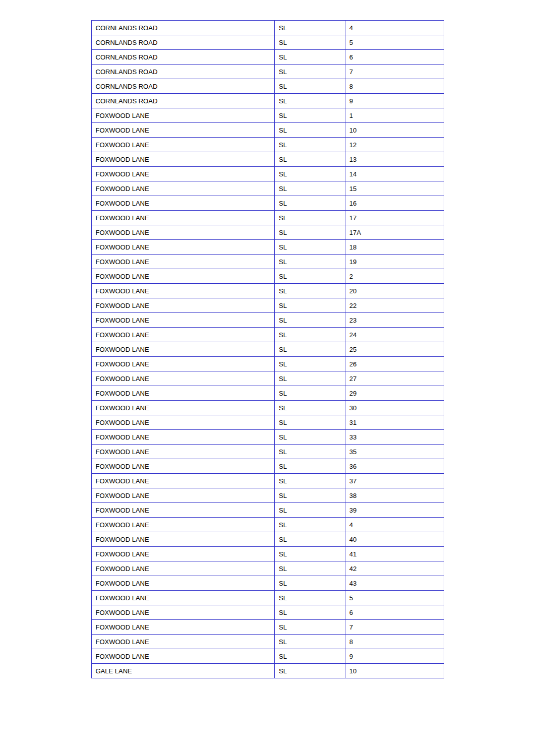| CORNLANDS ROAD | SL | 4 |
| CORNLANDS ROAD | SL | 5 |
| CORNLANDS ROAD | SL | 6 |
| CORNLANDS ROAD | SL | 7 |
| CORNLANDS ROAD | SL | 8 |
| CORNLANDS ROAD | SL | 9 |
| FOXWOOD LANE | SL | 1 |
| FOXWOOD LANE | SL | 10 |
| FOXWOOD LANE | SL | 12 |
| FOXWOOD LANE | SL | 13 |
| FOXWOOD LANE | SL | 14 |
| FOXWOOD LANE | SL | 15 |
| FOXWOOD LANE | SL | 16 |
| FOXWOOD LANE | SL | 17 |
| FOXWOOD LANE | SL | 17A |
| FOXWOOD LANE | SL | 18 |
| FOXWOOD LANE | SL | 19 |
| FOXWOOD LANE | SL | 2 |
| FOXWOOD LANE | SL | 20 |
| FOXWOOD LANE | SL | 22 |
| FOXWOOD LANE | SL | 23 |
| FOXWOOD LANE | SL | 24 |
| FOXWOOD LANE | SL | 25 |
| FOXWOOD LANE | SL | 26 |
| FOXWOOD LANE | SL | 27 |
| FOXWOOD LANE | SL | 29 |
| FOXWOOD LANE | SL | 30 |
| FOXWOOD LANE | SL | 31 |
| FOXWOOD LANE | SL | 33 |
| FOXWOOD LANE | SL | 35 |
| FOXWOOD LANE | SL | 36 |
| FOXWOOD LANE | SL | 37 |
| FOXWOOD LANE | SL | 38 |
| FOXWOOD LANE | SL | 39 |
| FOXWOOD LANE | SL | 4 |
| FOXWOOD LANE | SL | 40 |
| FOXWOOD LANE | SL | 41 |
| FOXWOOD LANE | SL | 42 |
| FOXWOOD LANE | SL | 43 |
| FOXWOOD LANE | SL | 5 |
| FOXWOOD LANE | SL | 6 |
| FOXWOOD LANE | SL | 7 |
| FOXWOOD LANE | SL | 8 |
| FOXWOOD LANE | SL | 9 |
| GALE LANE | SL | 10 |